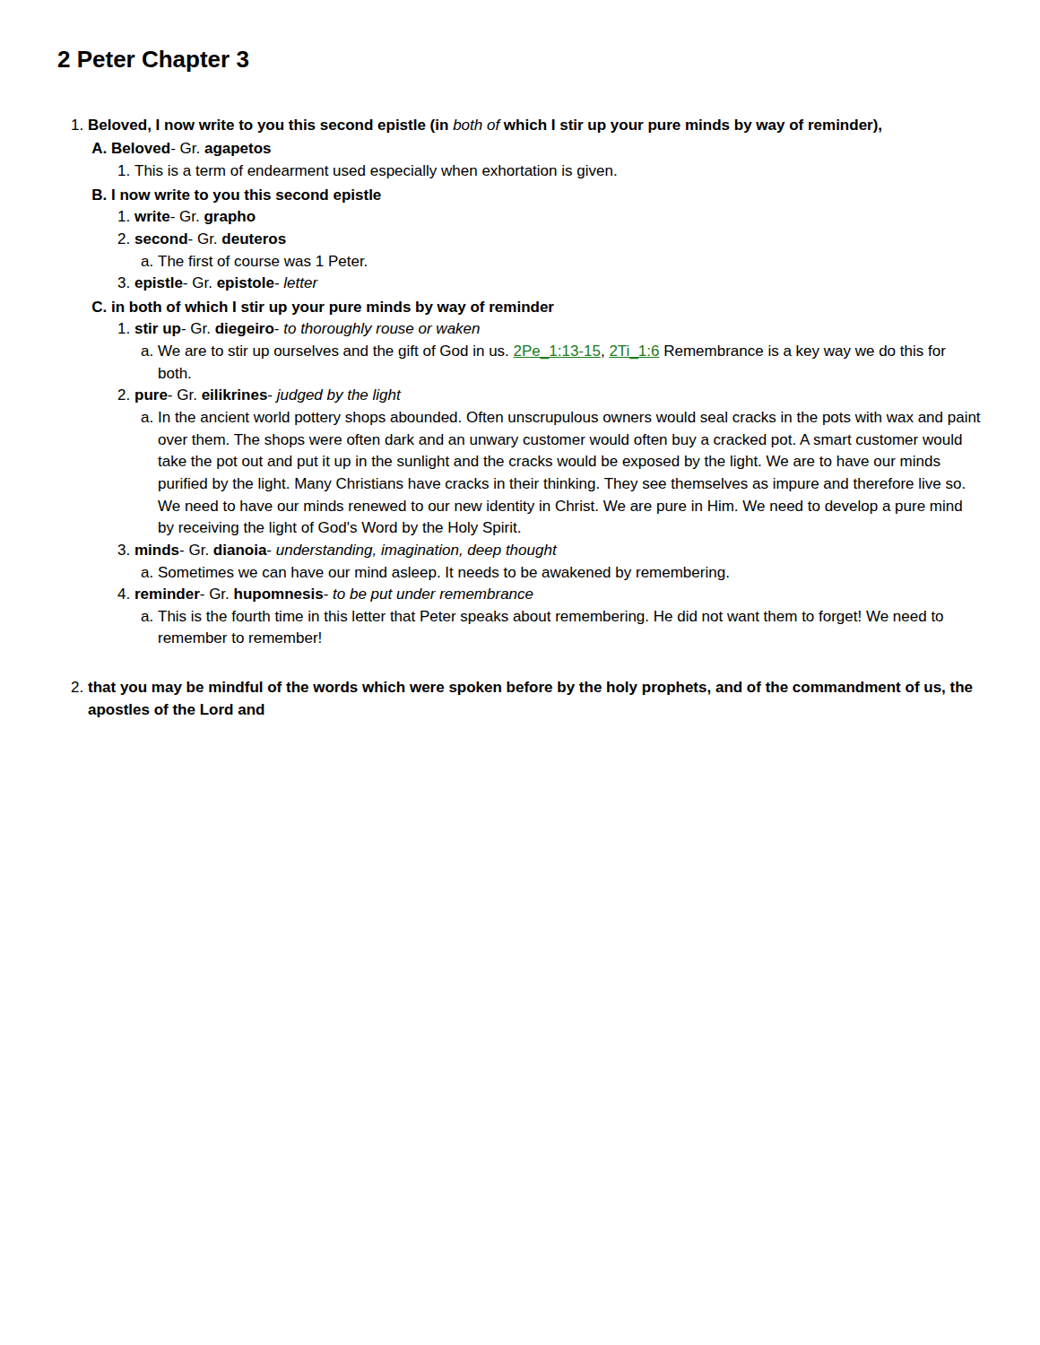2 Peter Chapter 3
Beloved, I now write to you this second epistle (in both of which I stir up your pure minds by way of reminder),
Beloved- Gr. agapetos
This is a term of endearment used especially when exhortation is given.
I now write to you this second epistle
write- Gr. grapho
second- Gr. deuteros
The first of course was 1 Peter.
epistle- Gr. epistole- letter
in both of which I stir up your pure minds by way of reminder
stir up- Gr. diegeiro- to thoroughly rouse or waken
We are to stir up ourselves and the gift of God in us. 2Pe_1:13-15, 2Ti_1:6 Remembrance is a key way we do this for both.
pure- Gr. eilikrines- judged by the light
In the ancient world pottery shops abounded. Often unscrupulous owners would seal cracks in the pots with wax and paint over them. The shops were often dark and an unwary customer would often buy a cracked pot. A smart customer would take the pot out and put it up in the sunlight and the cracks would be exposed by the light. We are to have our minds purified by the light. Many Christians have cracks in their thinking. They see themselves as impure and therefore live so. We need to have our minds renewed to our new identity in Christ. We are pure in Him. We need to develop a pure mind by receiving the light of God's Word by the Holy Spirit.
minds- Gr. dianoia- understanding, imagination, deep thought
Sometimes we can have our mind asleep. It needs to be awakened by remembering.
reminder- Gr. hupomnesis- to be put under remembrance
This is the fourth time in this letter that Peter speaks about remembering. He did not want them to forget! We need to remember to remember!
that you may be mindful of the words which were spoken before by the holy prophets, and of the commandment of us, the apostles of the Lord and